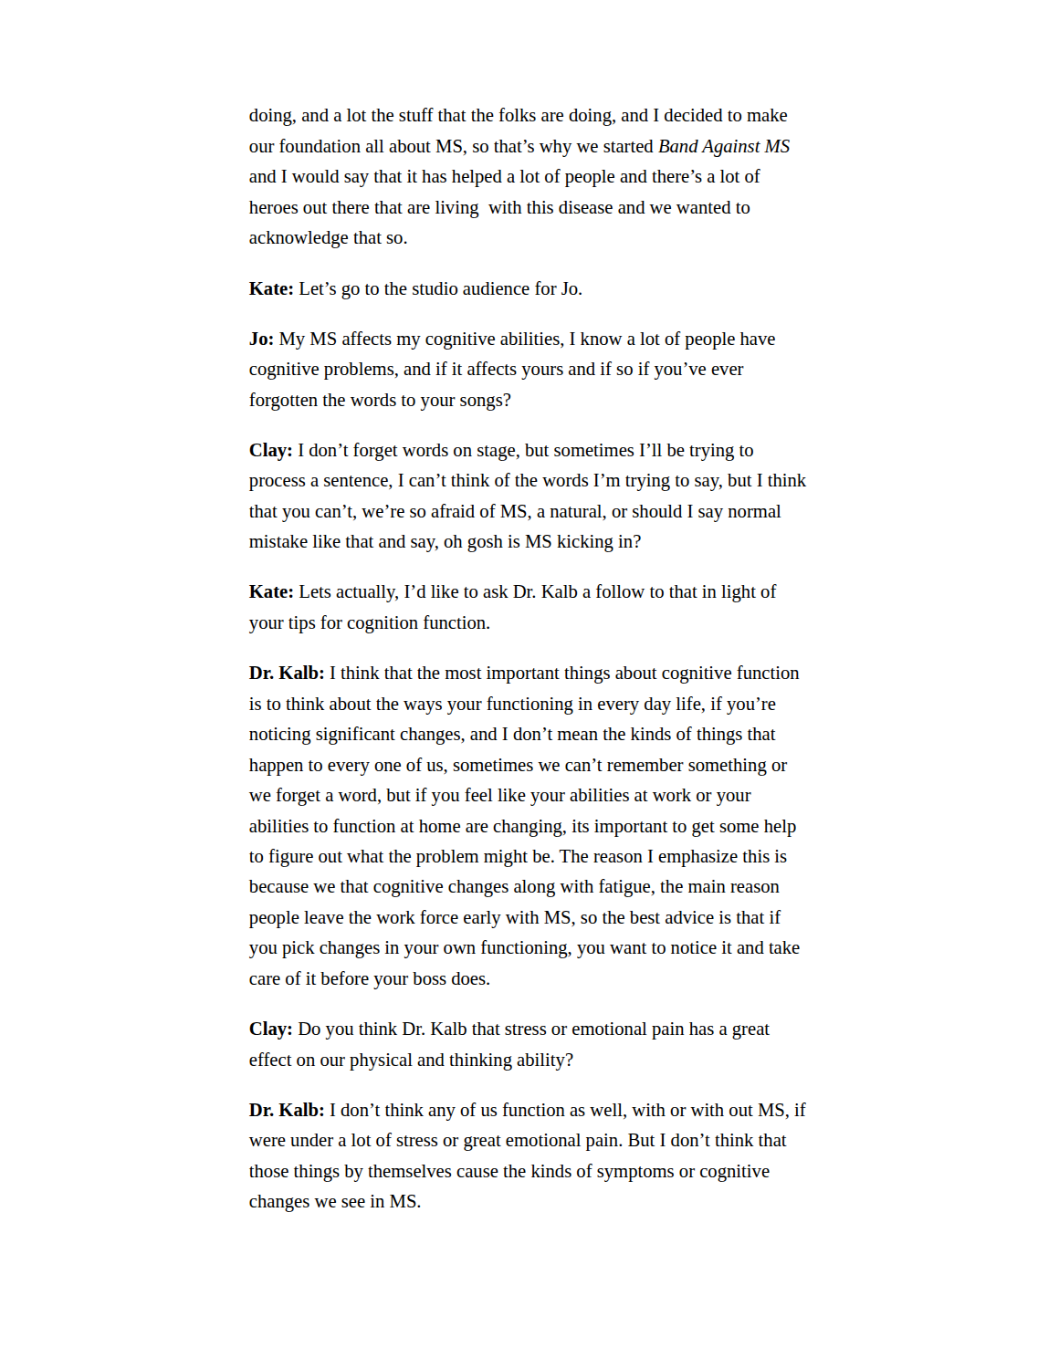doing, and a lot the stuff that the folks are doing, and I decided to make our foundation all about MS, so that’s why we started Band Against MS and I would say that it has helped a lot of people and there’s a lot of heroes out there that are living with this disease and we wanted to acknowledge that so.
Kate: Let’s go to the studio audience for Jo.
Jo: My MS affects my cognitive abilities, I know a lot of people have cognitive problems, and if it affects yours and if so if you’ve ever forgotten the words to your songs?
Clay: I don’t forget words on stage, but sometimes I’ll be trying to process a sentence, I can’t think of the words I’m trying to say, but I think that you can’t, we’re so afraid of MS, a natural, or should I say normal mistake like that and say, oh gosh is MS kicking in?
Kate: Lets actually, I’d like to ask Dr. Kalb a follow to that in light of your tips for cognition function.
Dr. Kalb: I think that the most important things about cognitive function is to think about the ways your functioning in every day life, if you’re noticing significant changes, and I don’t mean the kinds of things that happen to every one of us, sometimes we can’t remember something or we forget a word, but if you feel like your abilities at work or your abilities to function at home are changing, its important to get some help to figure out what the problem might be. The reason I emphasize this is because we that cognitive changes along with fatigue, the main reason people leave the work force early with MS, so the best advice is that if you pick changes in your own functioning, you want to notice it and take care of it before your boss does.
Clay: Do you think Dr. Kalb that stress or emotional pain has a great effect on our physical and thinking ability?
Dr. Kalb: I don’t think any of us function as well, with or with out MS, if were under a lot of stress or great emotional pain. But I don’t think that those things by themselves cause the kinds of symptoms or cognitive changes we see in MS.